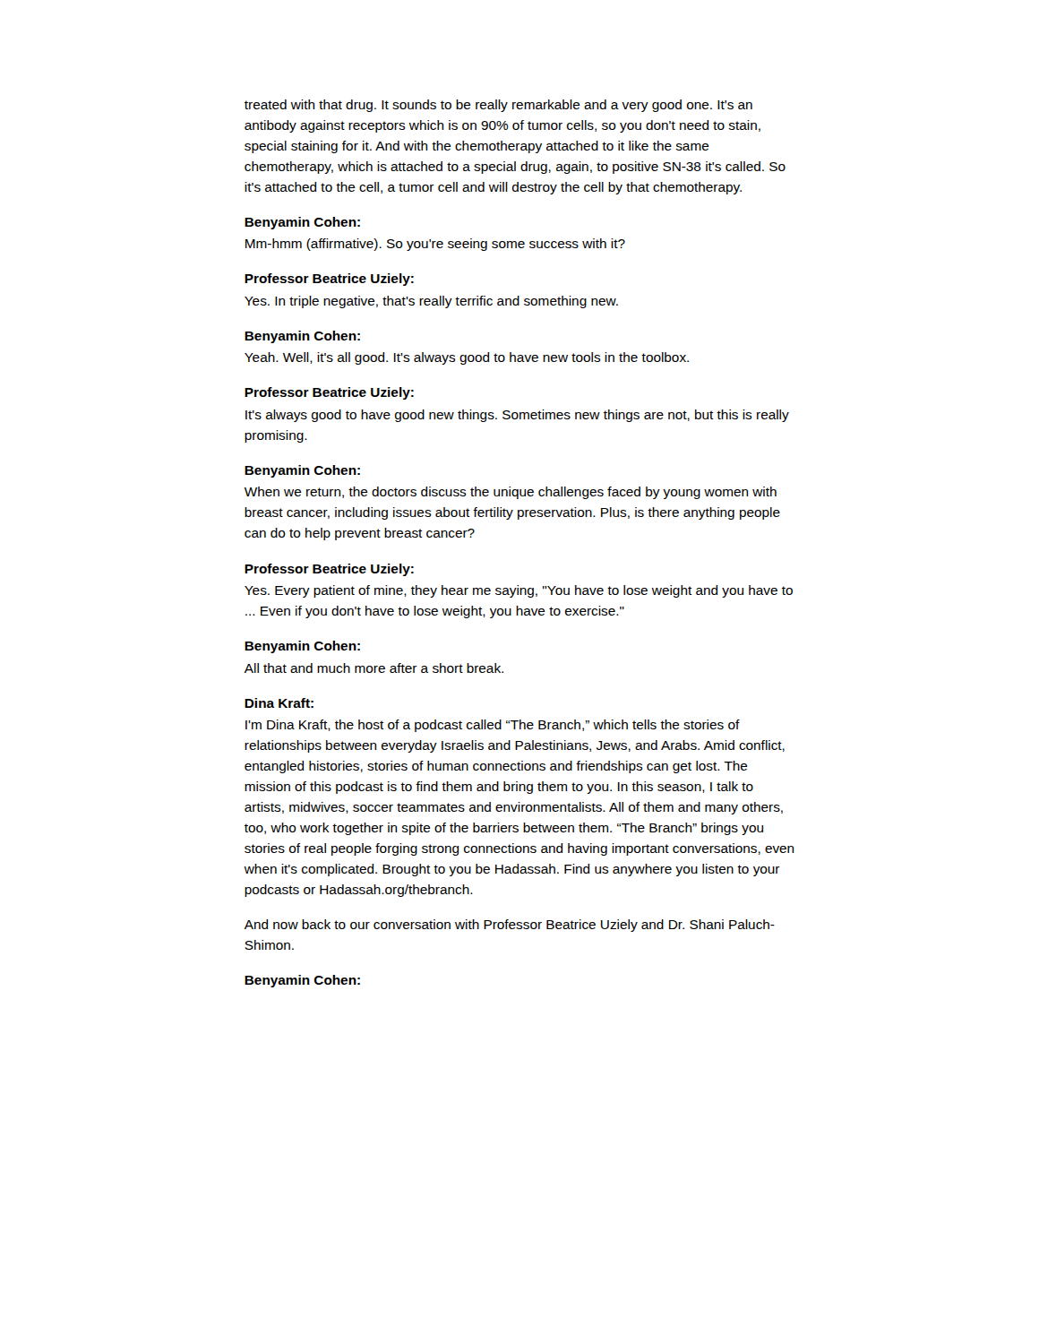treated with that drug. It sounds to be really remarkable and a very good one. It's an antibody against receptors which is on 90% of tumor cells, so you don't need to stain, special staining for it. And with the chemotherapy attached to it like the same chemotherapy, which is attached to a special drug, again, to positive SN-38 it's called. So it's attached to the cell, a tumor cell and will destroy the cell by that chemotherapy.
Benyamin Cohen:
Mm-hmm (affirmative). So you're seeing some success with it?
Professor Beatrice Uziely:
Yes. In triple negative, that's really terrific and something new.
Benyamin Cohen:
Yeah. Well, it's all good. It's always good to have new tools in the toolbox.
Professor Beatrice Uziely:
It's always good to have good new things. Sometimes new things are not, but this is really promising.
Benyamin Cohen:
When we return, the doctors discuss the unique challenges faced by young women with breast cancer, including issues about fertility preservation. Plus, is there anything people can do to help prevent breast cancer?
Professor Beatrice Uziely:
Yes. Every patient of mine, they hear me saying, "You have to lose weight and you have to ... Even if you don't have to lose weight, you have to exercise."
Benyamin Cohen:
All that and much more after a short break.
Dina Kraft:
I'm Dina Kraft, the host of a podcast called “The Branch,” which tells the stories of relationships between everyday Israelis and Palestinians, Jews, and Arabs. Amid conflict, entangled histories, stories of human connections and friendships can get lost. The mission of this podcast is to find them and bring them to you. In this season, I talk to artists, midwives, soccer teammates and environmentalists. All of them and many others, too, who work together in spite of the barriers between them. “The Branch” brings you stories of real people forging strong connections and having important conversations, even when it's complicated. Brought to you be Hadassah. Find us anywhere you listen to your podcasts or Hadassah.org/thebranch.
And now back to our conversation with Professor Beatrice Uziely and Dr. Shani Paluch-Shimon.
Benyamin Cohen: